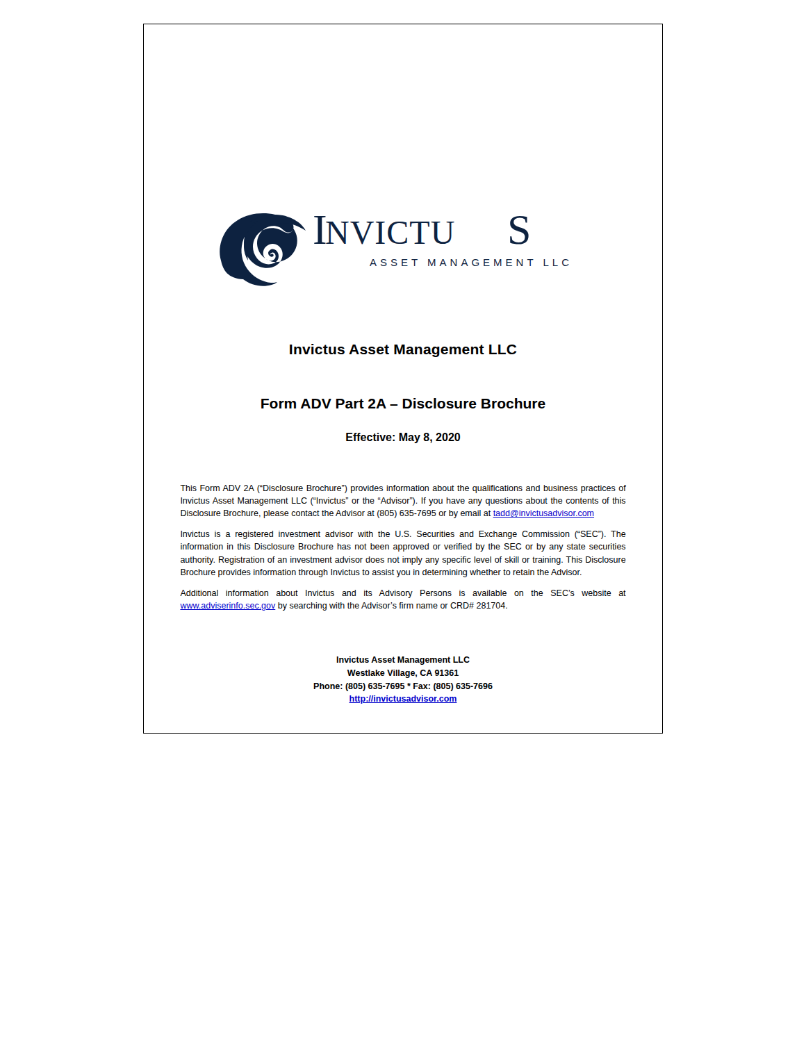I NVICTU S ASSET MANAGEMENT LLC
Invictus Asset Management LLC
Form ADV Part 2A – Disclosure Brochure
Effective: May 8, 2020
This Form ADV 2A (“Disclosure Brochure”) provides information about the qualifications and business practices of Invictus Asset Management LLC (“Invictus” or the “Advisor”). If you have any questions about the contents of this Disclosure Brochure, please contact the Advisor at (805) 635-7695 or by email at tadd@invictusadvisor.com
Invictus is a registered investment advisor with the U.S. Securities and Exchange Commission (“SEC”). The information in this Disclosure Brochure has not been approved or verified by the SEC or by any state securities authority. Registration of an investment advisor does not imply any specific level of skill or training. This Disclosure Brochure provides information through Invictus to assist you in determining whether to retain the Advisor.
Additional information about Invictus and its Advisory Persons is available on the SEC’s website at www.adviserinfo.sec.gov by searching with the Advisor’s firm name or CRD# 281704.
Invictus Asset Management LLC
Westlake Village, CA 91361
Phone: (805) 635-7695 * Fax: (805) 635-7696
http://invictusadvisor.com